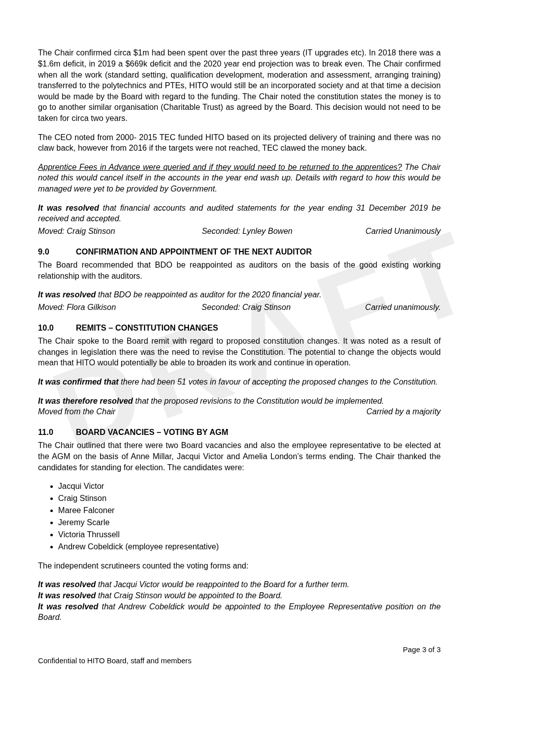The Chair confirmed circa $1m had been spent over the past three years (IT upgrades etc). In 2018 there was a $1.6m deficit, in 2019 a $669k deficit and the 2020 year end projection was to break even. The Chair confirmed when all the work (standard setting, qualification development, moderation and assessment, arranging training) transferred to the polytechnics and PTEs, HITO would still be an incorporated society and at that time a decision would be made by the Board with regard to the funding. The Chair noted the constitution states the money is to go to another similar organisation (Charitable Trust) as agreed by the Board. This decision would not need to be taken for circa two years.
The CEO noted from 2000- 2015 TEC funded HITO based on its projected delivery of training and there was no claw back, however from 2016 if the targets were not reached, TEC clawed the money back.
Apprentice Fees in Advance were queried and if they would need to be returned to the apprentices? The Chair noted this would cancel itself in the accounts in the year end wash up. Details with regard to how this would be managed were yet to be provided by Government.
It was resolved that financial accounts and audited statements for the year ending 31 December 2019 be received and accepted.
Moved: Craig Stinson Seconded: Lynley Bowen Carried Unanimously
9.0 CONFIRMATION AND APPOINTMENT OF THE NEXT AUDITOR
The Board recommended that BDO be reappointed as auditors on the basis of the good existing working relationship with the auditors.
It was resolved that BDO be reappointed as auditor for the 2020 financial year.
Moved: Flora Gilkison Seconded: Craig Stinson Carried unanimously.
10.0 REMITS – CONSTITUTION CHANGES
The Chair spoke to the Board remit with regard to proposed constitution changes. It was noted as a result of changes in legislation there was the need to revise the Constitution. The potential to change the objects would mean that HITO would potentially be able to broaden its work and continue in operation.
It was confirmed that there had been 51 votes in favour of accepting the proposed changes to the Constitution.
It was therefore resolved that the proposed revisions to the Constitution would be implemented.
Moved from the Chair Carried by a majority
11.0 BOARD VACANCIES – VOTING BY AGM
The Chair outlined that there were two Board vacancies and also the employee representative to be elected at the AGM on the basis of Anne Millar, Jacqui Victor and Amelia London’s terms ending. The Chair thanked the candidates for standing for election. The candidates were:
Jacqui Victor
Craig Stinson
Maree Falconer
Jeremy Scarle
Victoria Thrussell
Andrew Cobeldick (employee representative)
The independent scrutineers counted the voting forms and:
It was resolved that Jacqui Victor would be reappointed to the Board for a further term.
It was resolved that Craig Stinson would be appointed to the Board.
It was resolved that Andrew Cobeldick would be appointed to the Employee Representative position on the Board.
Page 3 of 3
Confidential to HITO Board, staff and members